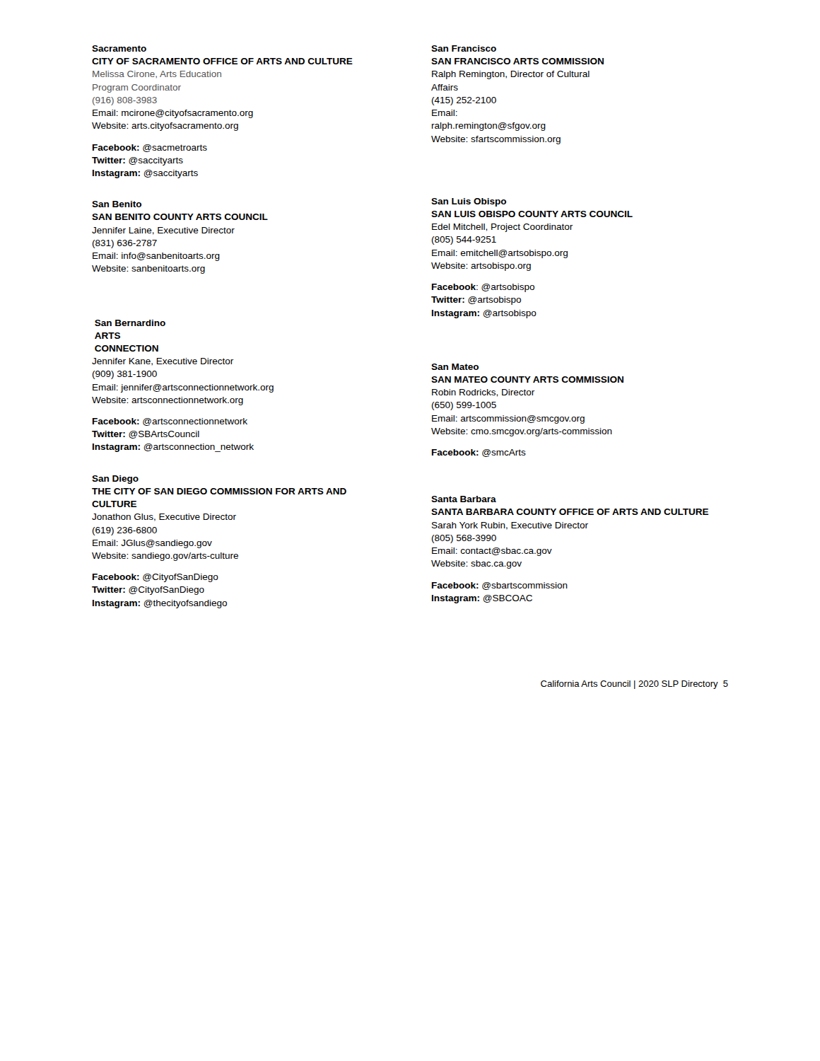Sacramento
City of Sacramento Office of Arts and Culture
Melissa Cirone, Arts Education Program Coordinator (916) 808-3983 Email: mcirone@cityofsacramento.org Website: arts.cityofsacramento.org
Facebook: @sacmetroarts Twitter: @saccityarts Instagram: @saccityarts
San Benito
San Benito County Arts Council
Jennifer Laine, Executive Director (831) 636-2787 Email: info@sanbenitoarts.org Website: sanbenitoarts.org
San Bernardino
Arts
Connection
Jennifer Kane, Executive Director (909) 381-1900 Email: jennifer@artsconnectionnetwork.org Website: artsconnectionnetwork.org
Facebook: @artsconnectionnetwork Twitter: @SBArtsCouncil Instagram: @artsconnection_network
San Diego
The City of San Diego Commission for Arts and Culture
Jonathon Glus, Executive Director (619) 236-6800 Email: JGlus@sandiego.gov Website: sandiego.gov/arts-culture
Facebook: @CityofSanDiego Twitter: @CityofSanDiego Instagram: @thecityofsandiego
San Francisco
San Francisco Arts Commission
Ralph Remington, Director of Cultural Affairs (415) 252-2100 Email: ralph.remington@sfgov.org Website: sfartscommission.org
San Luis Obispo
San Luis Obispo County Arts Council
Edel Mitchell, Project Coordinator (805) 544-9251 Email: emitchell@artsobispo.org Website: artsobispo.org
Facebook: @artsobispo Twitter: @artsobispo Instagram: @artsobispo
San Mateo
San Mateo County Arts Commission
Robin Rodricks, Director (650) 599-1005 Email: artscommission@smcgov.org Website: cmo.smcgov.org/arts-commission
Facebook: @smcArts
Santa Barbara
Santa Barbara County Office of Arts and Culture
Sarah York Rubin, Executive Director (805) 568-3990 Email: contact@sbac.ca.gov Website: sbac.ca.gov
Facebook: @sbartscommission Instagram: @SBCOAC
California Arts Council | 2020 SLP Directory 5